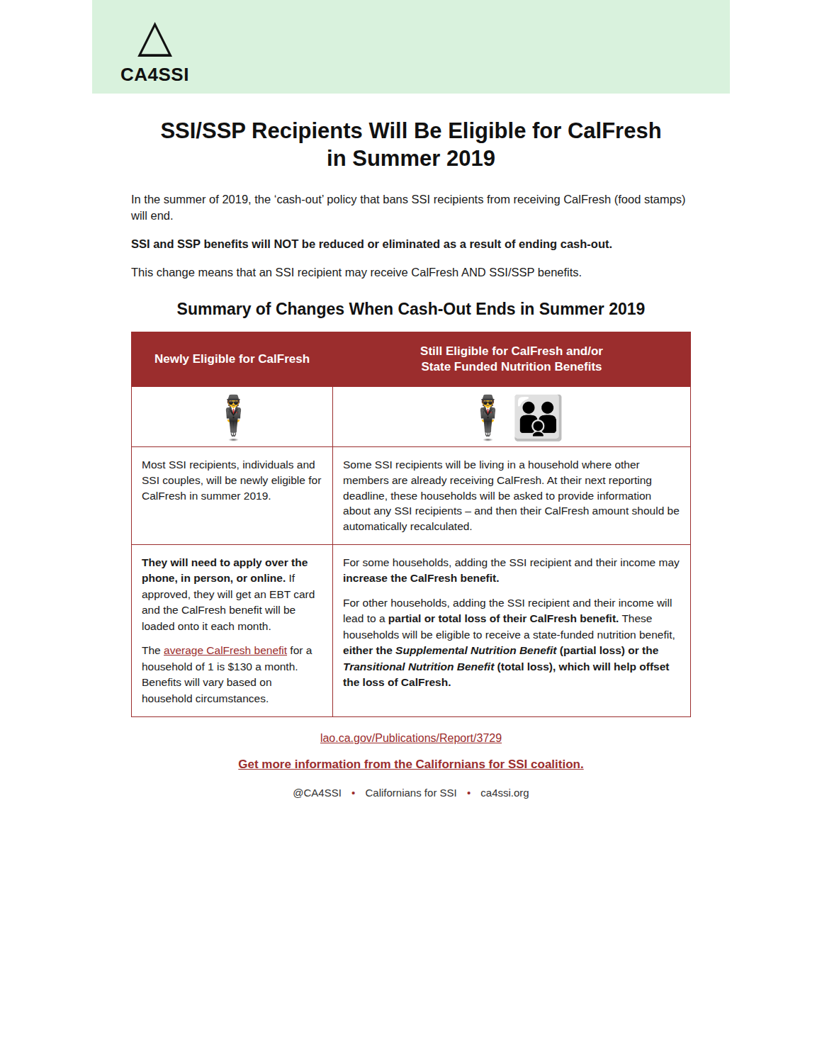△ CA4SSI
SSI/SSP Recipients Will Be Eligible for CalFresh
in Summer 2019
In the summer of 2019, the ‘cash-out’ policy that bans SSI recipients from receiving CalFresh (food stamps) will end.
SSI and SSP benefits will NOT be reduced or eliminated as a result of ending cash-out.
This change means that an SSI recipient may receive CalFresh AND SSI/SSP benefits.
Summary of Changes When Cash-Out Ends in Summer 2019
| Newly Eligible for CalFresh | Still Eligible for CalFresh and/or State Funded Nutrition Benefits |
| --- | --- |
| 🕴 | 🕴👪 |
| Most SSI recipients, individuals and SSI couples, will be newly eligible for CalFresh in summer 2019. | Some SSI recipients will be living in a household where other members are already receiving CalFresh. At their next reporting deadline, these households will be asked to provide information about any SSI recipients – and then their CalFresh amount should be automatically recalculated. |
| They will need to apply over the phone, in person, or online. If approved, they will get an EBT card and the CalFresh benefit will be loaded onto it each month. The average CalFresh benefit for a household of 1 is $130 a month. Benefits will vary based on household circumstances. | For some households, adding the SSI recipient and their income may increase the CalFresh benefit. For other households, adding the SSI recipient and their income will lead to a partial or total loss of their CalFresh benefit. These households will be eligible to receive a state-funded nutrition benefit, either the Supplemental Nutrition Benefit (partial loss) or the Transitional Nutrition Benefit (total loss), which will help offset the loss of CalFresh. |
lao.ca.gov/Publications/Report/3729
Get more information from the Californians for SSI coalition.
@CA4SSI • Californians for SSI • ca4ssi.org